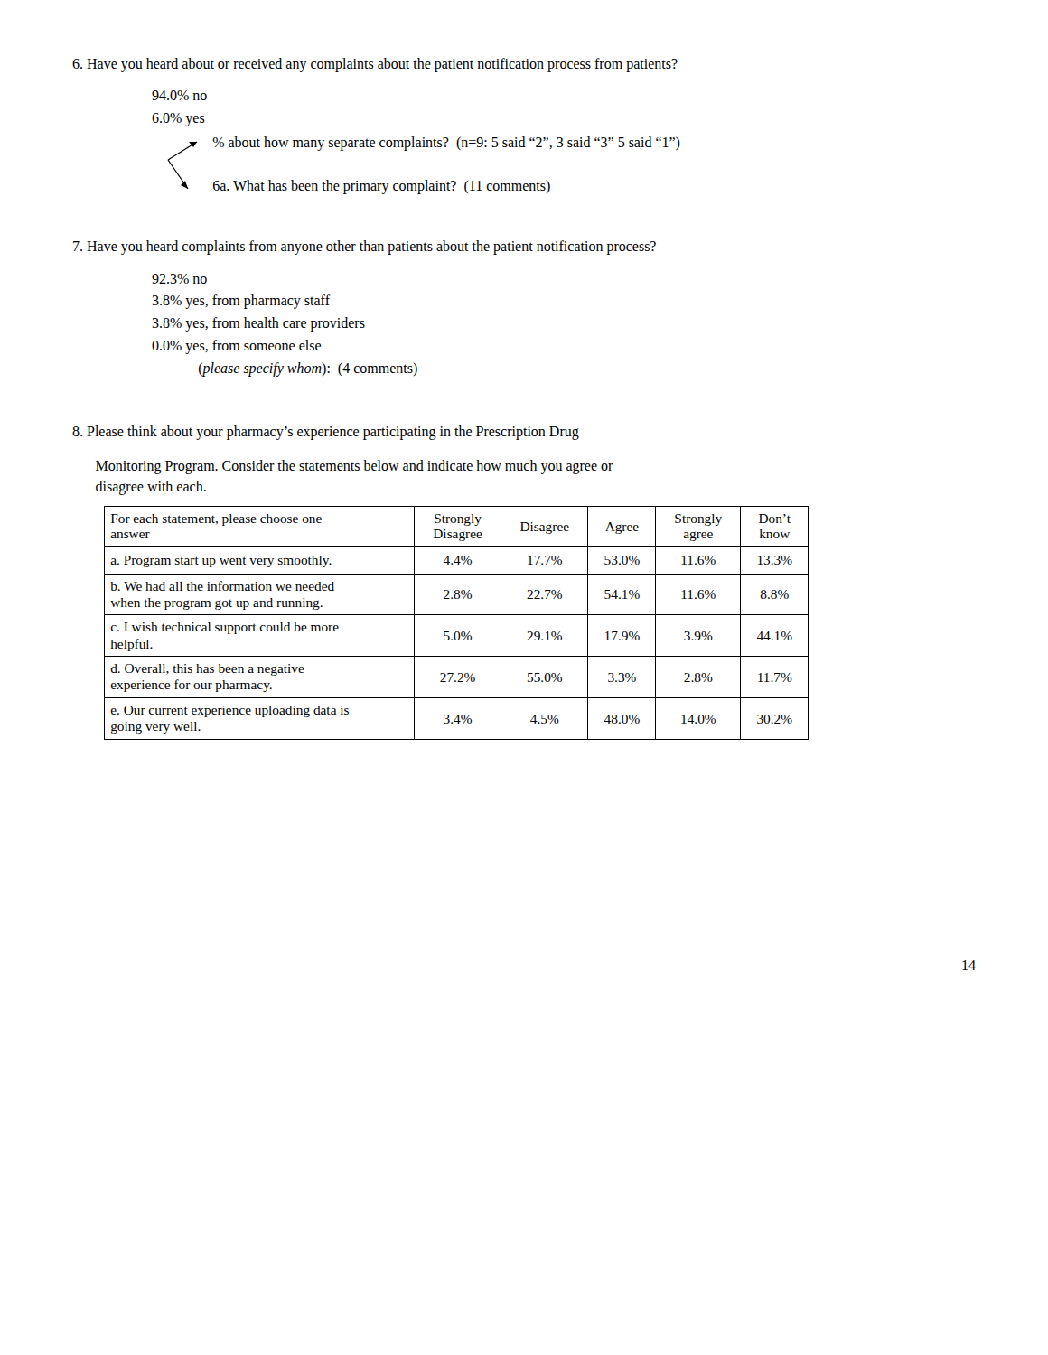6. Have you heard about or received any complaints about the patient notification process from patients?
94.0% no
6.0% yes
% about how many separate complaints? (n=9: 5 said “2”, 3 said “3” 5 said “1”)
6a. What has been the primary complaint? (11 comments)
7. Have you heard complaints from anyone other than patients about the patient notification process?
92.3% no
3.8% yes, from pharmacy staff
3.8% yes, from health care providers
0.0% yes, from someone else
(please specify whom): (4 comments)
8. Please think about your pharmacy’s experience participating in the Prescription Drug
Monitoring Program. Consider the statements below and indicate how much you agree or
disagree with each.
| For each statement, please choose one answer | Strongly Disagree | Disagree | Agree | Strongly agree | Don’t know |
| --- | --- | --- | --- | --- | --- |
| a. Program start up went very smoothly. | 4.4% | 17.7% | 53.0% | 11.6% | 13.3% |
| b. We had all the information we needed when the program got up and running. | 2.8% | 22.7% | 54.1% | 11.6% | 8.8% |
| c. I wish technical support could be more helpful. | 5.0% | 29.1% | 17.9% | 3.9% | 44.1% |
| d. Overall, this has been a negative experience for our pharmacy. | 27.2% | 55.0% | 3.3% | 2.8% | 11.7% |
| e. Our current experience uploading data is going very well. | 3.4% | 4.5% | 48.0% | 14.0% | 30.2% |
14